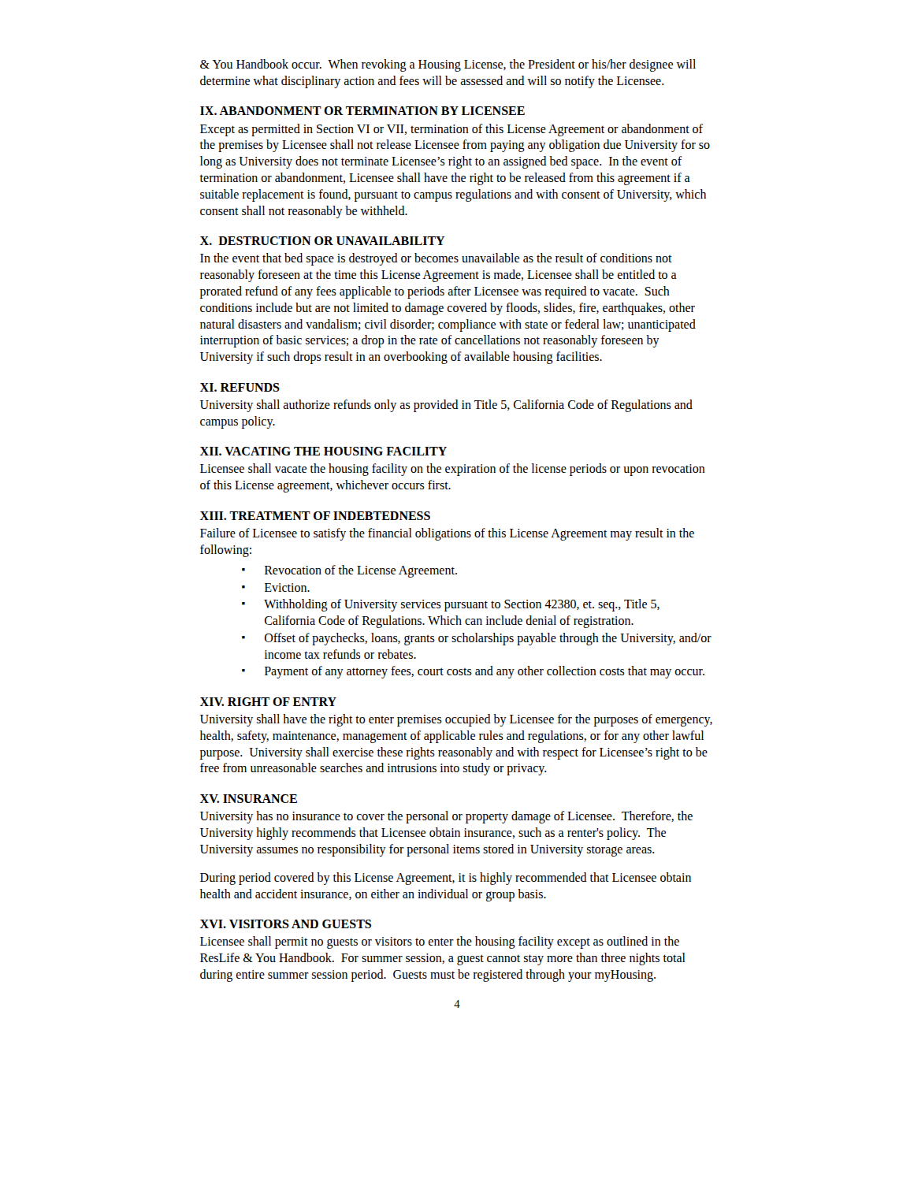& You Handbook occur. When revoking a Housing License, the President or his/her designee will determine what disciplinary action and fees will be assessed and will so notify the Licensee.
IX. Abandonment or Termination by Licensee
Except as permitted in Section VI or VII, termination of this License Agreement or abandonment of the premises by Licensee shall not release Licensee from paying any obligation due University for so long as University does not terminate Licensee’s right to an assigned bed space. In the event of termination or abandonment, Licensee shall have the right to be released from this agreement if a suitable replacement is found, pursuant to campus regulations and with consent of University, which consent shall not reasonably be withheld.
X. Destruction or Unavailability
In the event that bed space is destroyed or becomes unavailable as the result of conditions not reasonably foreseen at the time this License Agreement is made, Licensee shall be entitled to a prorated refund of any fees applicable to periods after Licensee was required to vacate. Such conditions include but are not limited to damage covered by floods, slides, fire, earthquakes, other natural disasters and vandalism; civil disorder; compliance with state or federal law; unanticipated interruption of basic services; a drop in the rate of cancellations not reasonably foreseen by University if such drops result in an overbooking of available housing facilities.
XI. Refunds
University shall authorize refunds only as provided in Title 5, California Code of Regulations and campus policy.
XII. Vacating the Housing Facility
Licensee shall vacate the housing facility on the expiration of the license periods or upon revocation of this License agreement, whichever occurs first.
XIII. Treatment of Indebtedness
Failure of Licensee to satisfy the financial obligations of this License Agreement may result in the following:
Revocation of the License Agreement.
Eviction.
Withholding of University services pursuant to Section 42380, et. seq., Title 5, California Code of Regulations. Which can include denial of registration.
Offset of paychecks, loans, grants or scholarships payable through the University, and/or income tax refunds or rebates.
Payment of any attorney fees, court costs and any other collection costs that may occur.
XIV. Right of Entry
University shall have the right to enter premises occupied by Licensee for the purposes of emergency, health, safety, maintenance, management of applicable rules and regulations, or for any other lawful purpose. University shall exercise these rights reasonably and with respect for Licensee’s right to be free from unreasonable searches and intrusions into study or privacy.
XV. Insurance
University has no insurance to cover the personal or property damage of Licensee. Therefore, the University highly recommends that Licensee obtain insurance, such as a renter's policy. The University assumes no responsibility for personal items stored in University storage areas.
During period covered by this License Agreement, it is highly recommended that Licensee obtain health and accident insurance, on either an individual or group basis.
XVI. Visitors and Guests
Licensee shall permit no guests or visitors to enter the housing facility except as outlined in the ResLife & You Handbook. For summer session, a guest cannot stay more than three nights total during entire summer session period. Guests must be registered through your myHousing.
4